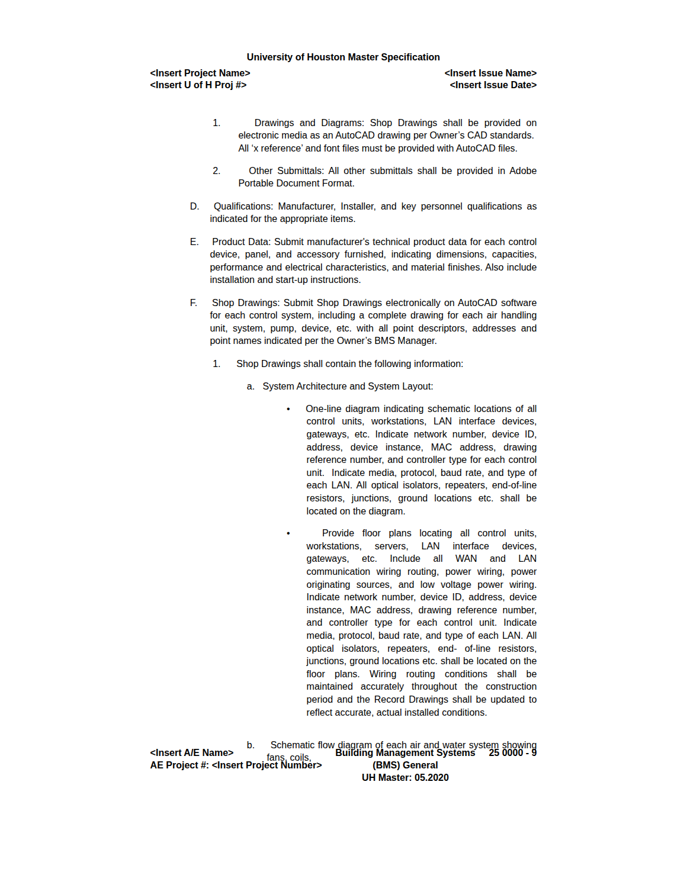University of Houston Master Specification
<Insert Project Name> <Insert Issue Name>
<Insert U of H Proj #> <Insert Issue Date>
1. Drawings and Diagrams: Shop Drawings shall be provided on electronic media as an AutoCAD drawing per Owner’s CAD standards. All ‘x reference’ and font files must be provided with AutoCAD files.
2. Other Submittals: All other submittals shall be provided in Adobe Portable Document Format.
D. Qualifications: Manufacturer, Installer, and key personnel qualifications as indicated for the appropriate items.
E. Product Data: Submit manufacturer's technical product data for each control device, panel, and accessory furnished, indicating dimensions, capacities, performance and electrical characteristics, and material finishes. Also include installation and start-up instructions.
F. Shop Drawings: Submit Shop Drawings electronically on AutoCAD software for each control system, including a complete drawing for each air handling unit, system, pump, device, etc. with all point descriptors, addresses and point names indicated per the Owner’s BMS Manager.
1. Shop Drawings shall contain the following information:
a. System Architecture and System Layout:
• One-line diagram indicating schematic locations of all control units, workstations, LAN interface devices, gateways, etc. Indicate network number, device ID, address, device instance, MAC address, drawing reference number, and controller type for each control unit. Indicate media, protocol, baud rate, and type of each LAN. All optical isolators, repeaters, end-of-line resistors, junctions, ground locations etc. shall be located on the diagram.
• Provide floor plans locating all control units, workstations, servers, LAN interface devices, gateways, etc. Include all WAN and LAN communication wiring routing, power wiring, power originating sources, and low voltage power wiring. Indicate network number, device ID, address, device instance, MAC address, drawing reference number, and controller type for each control unit. Indicate media, protocol, baud rate, and type of each LAN. All optical isolators, repeaters, end- of-line resistors, junctions, ground locations etc. shall be located on the floor plans. Wiring routing conditions shall be maintained accurately throughout the construction period and the Record Drawings shall be updated to reflect accurate, actual installed conditions.
b. Schematic flow diagram of each air and water system showing fans, coils,
<Insert A/E Name>
AE Project #: <Insert Project Number>
Building Management Systems (BMS) General
UH Master: 05.2020
25 0000 - 9